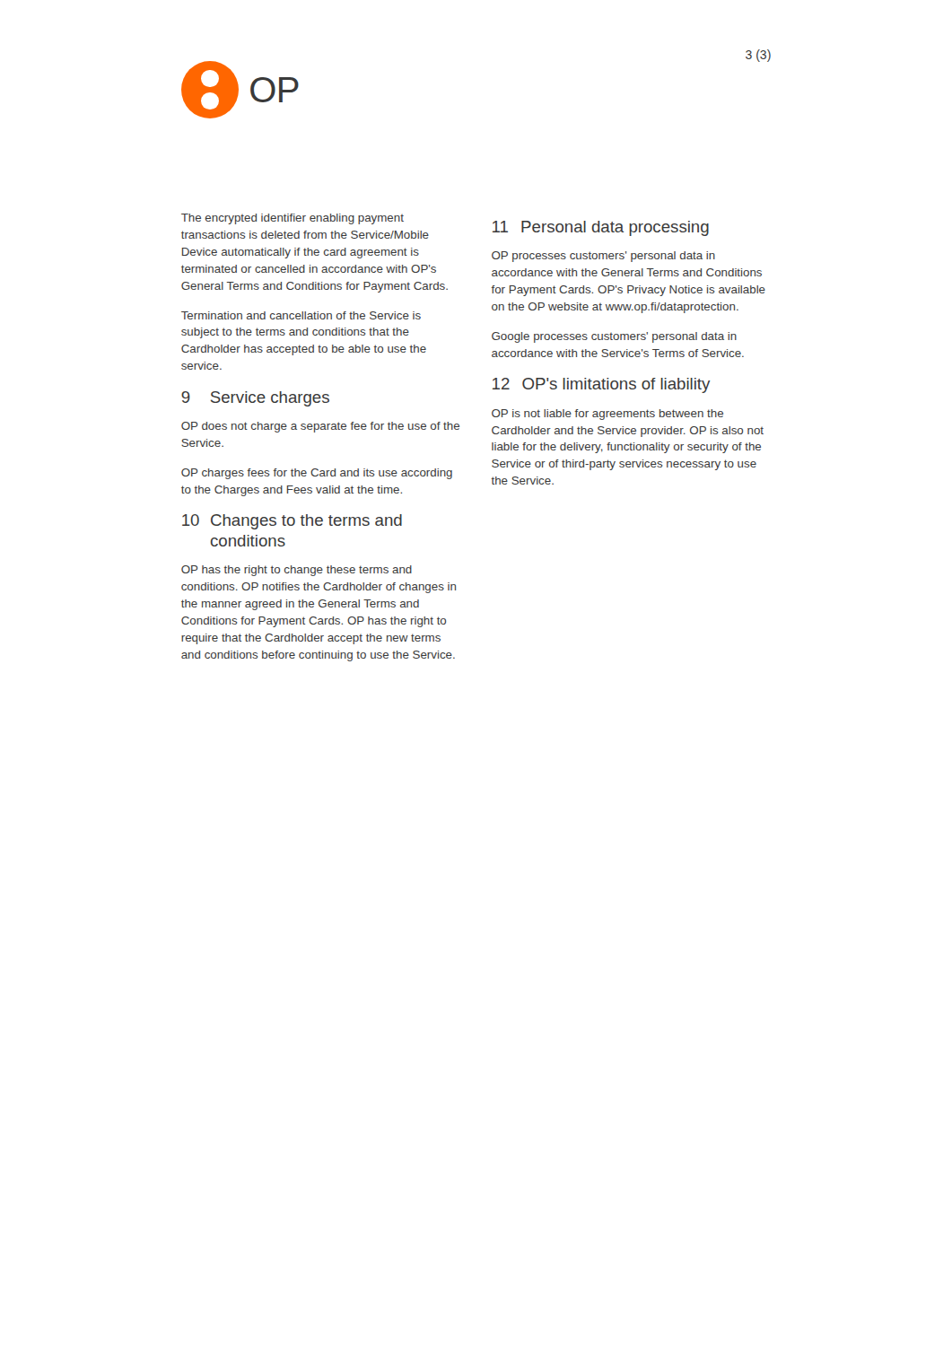3 (3)
OP
The encrypted identifier enabling payment transactions is deleted from the Service/Mobile Device automatically if the card agreement is terminated or cancelled in accordance with OP's General Terms and Conditions for Payment Cards.
Termination and cancellation of the Service is subject to the terms and conditions that the Cardholder has accepted to be able to use the service.
9 Service charges
OP does not charge a separate fee for the use of the Service.
OP charges fees for the Card and its use according to the Charges and Fees valid at the time.
10 Changes to the terms and conditions
OP has the right to change these terms and conditions. OP notifies the Cardholder of changes in the manner agreed in the General Terms and Conditions for Payment Cards. OP has the right to require that the Cardholder accept the new terms and conditions before continuing to use the Service.
11 Personal data processing
OP processes customers' personal data in accordance with the General Terms and Conditions for Payment Cards. OP's Privacy Notice is available on the OP website at www.op.fi/dataprotection.
Google processes customers' personal data in accordance with the Service's Terms of Service.
12 OP's limitations of liability
OP is not liable for agreements between the Cardholder and the Service provider. OP is also not liable for the delivery, functionality or security of the Service or of third-party services necessary to use the Service.